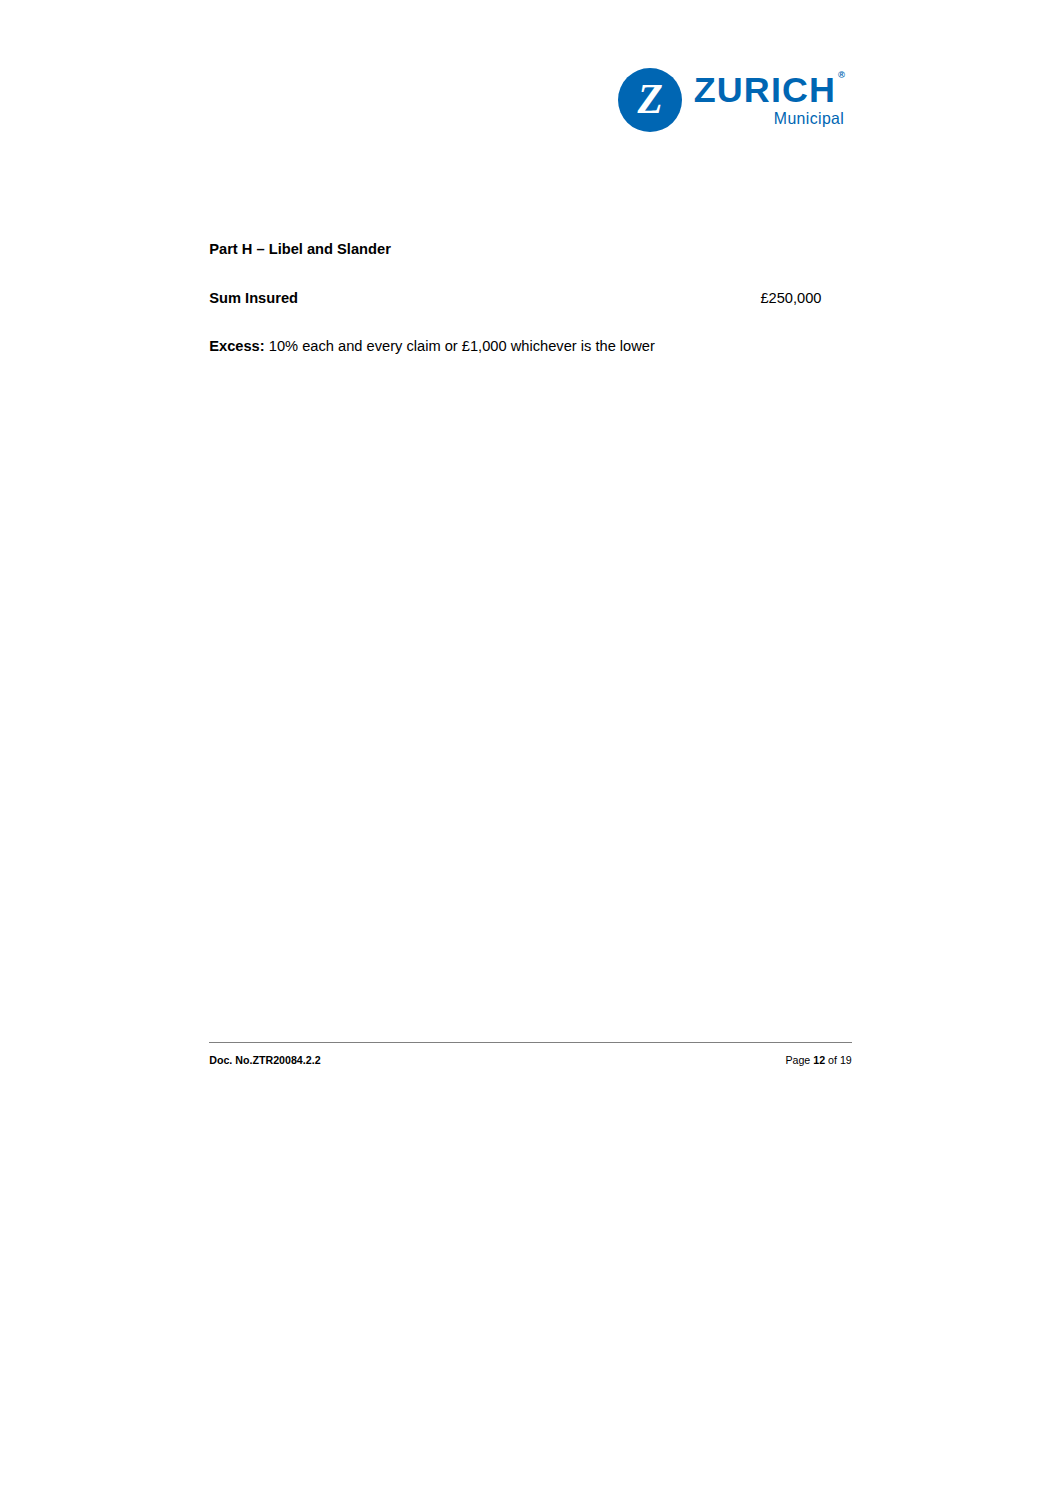ZURICH®
Municipal
Part H – Libel and Slander
Sum Insured £250,000
Excess: 10% each and every claim or £1,000 whichever is the lower
Doc. No.ZTR20084.2.2
Page 12 of 19